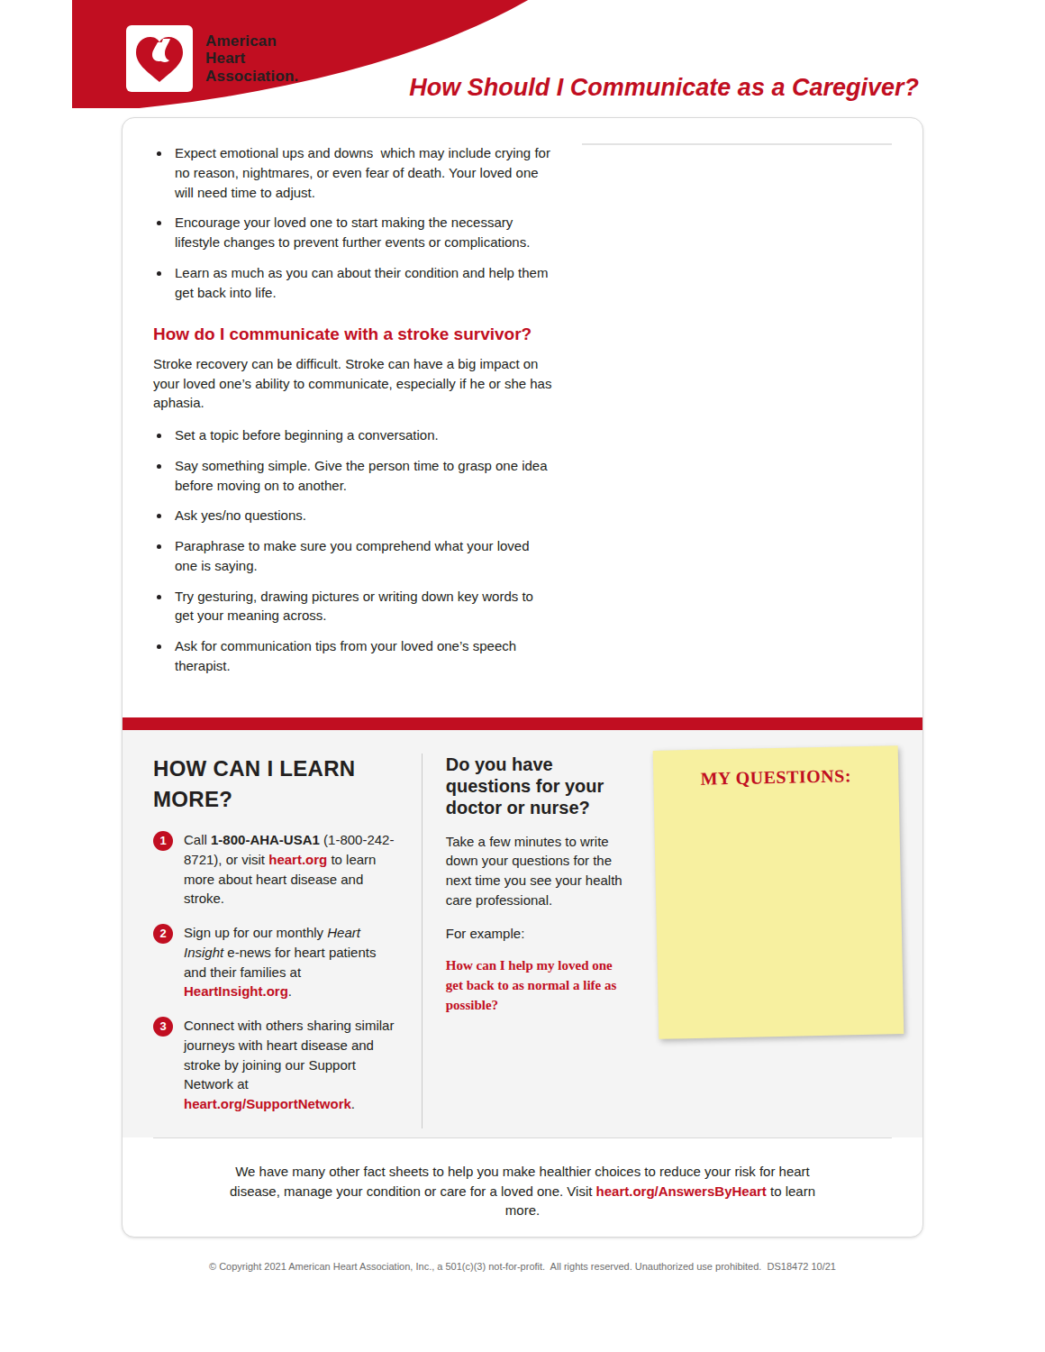American
Heart
Association.
How Should I Communicate as a Caregiver?
Expect emotional ups and downs which may include crying for no reason, nightmares, or even fear of death. Your loved one will need time to adjust.
Encourage your loved one to start making the necessary lifestyle changes to prevent further events or complications.
Learn as much as you can about their condition and help them get back into life.
How do I communicate with a stroke survivor?
Stroke recovery can be difficult. Stroke can have a big impact on your loved one’s ability to communicate, especially if he or she has aphasia.
Set a topic before beginning a conversation.
Say something simple. Give the person time to grasp one idea before moving on to another.
Ask yes/no questions.
Paraphrase to make sure you comprehend what your loved one is saying.
Try gesturing, drawing pictures or writing down key words to get your meaning across.
Ask for communication tips from your loved one’s speech therapist.
HOW CAN I LEARN MORE?
1 Call 1-800-AHA-USA1 (1-800-242-8721), or visit heart.org to learn more about heart disease and stroke.
2 Sign up for our monthly Heart Insight e-news for heart patients and their families at HeartInsight.org.
3 Connect with others sharing similar journeys with heart disease and stroke by joining our Support Network at heart.org/SupportNetwork.
Do you have questions for your doctor or nurse?
Take a few minutes to write down your questions for the next time you see your health care professional.
For example:
How can I help my loved one get back to as normal a life as possible?
MY QUESTIONS:
We have many other fact sheets to help you make healthier choices to reduce your risk for heart disease, manage your condition or care for a loved one. Visit heart.org/AnswersByHeart to learn more.
© Copyright 2021 American Heart Association, Inc., a 501(c)(3) not-for-profit. All rights reserved. Unauthorized use prohibited. DS18472 10/21